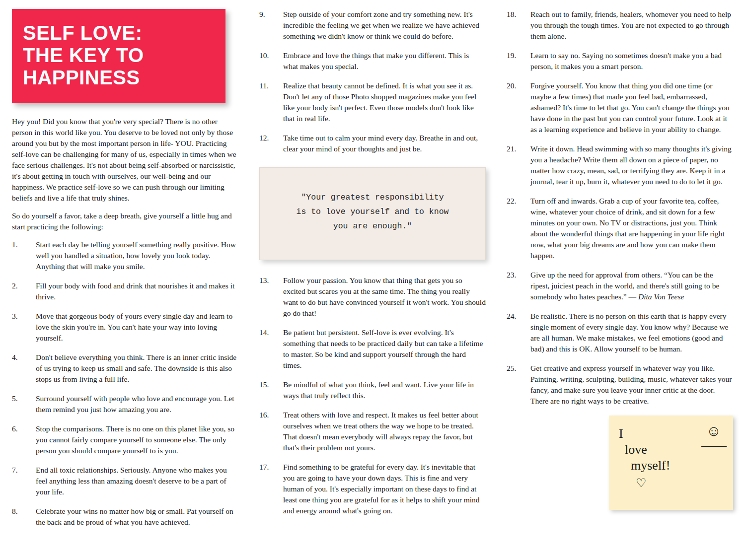Self Love:
The Key to
Happiness
Hey you! Did you know that you're very special? There is no other person in this world like you. You deserve to be loved not only by those around you but by the most important person in life- YOU. Practicing self-love can be challenging for many of us, especially in times when we face serious challenges. It's not about being self-absorbed or narcissistic, it's about getting in touch with ourselves, our well-being and our happiness. We practice self-love so we can push through our limiting beliefs and live a life that truly shines.
So do yourself a favor, take a deep breath, give yourself a little hug and start practicing the following:
1. Start each day be telling yourself something really positive. How well you handled a situation, how lovely you look today. Anything that will make you smile.
2. Fill your body with food and drink that nourishes it and makes it thrive.
3. Move that gorgeous body of yours every single day and learn to love the skin you're in. You can't hate your way into loving yourself.
4. Don't believe everything you think. There is an inner critic inside of us trying to keep us small and safe. The downside is this also stops us from living a full life.
5. Surround yourself with people who love and encourage you. Let them remind you just how amazing you are.
6. Stop the comparisons. There is no one on this planet like you, so you cannot fairly compare yourself to someone else. The only person you should compare yourself to is you.
7. End all toxic relationships. Seriously. Anyone who makes you feel anything less than amazing doesn't deserve to be a part of your life.
8. Celebrate your wins no matter how big or small. Pat yourself on the back and be proud of what you have achieved.
9. Step outside of your comfort zone and try something new. It's incredible the feeling we get when we realize we have achieved something we didn't know or think we could do before.
10. Embrace and love the things that make you different. This is what makes you special.
11. Realize that beauty cannot be defined. It is what you see it as. Don't let any of those Photo shopped magazines make you feel like your body isn't perfect. Even those models don't look like that in real life.
12. Take time out to calm your mind every day. Breathe in and out, clear your mind of your thoughts and just be.
"Your greatest responsibility
is to love yourself and to know
you are enough."
13. Follow your passion. You know that thing that gets you so excited but scares you at the same time. The thing you really want to do but have convinced yourself it won't work. You should go do that!
14. Be patient but persistent. Self-love is ever evolving. It's something that needs to be practiced daily but can take a lifetime to master. So be kind and support yourself through the hard times.
15. Be mindful of what you think, feel and want. Live your life in ways that truly reflect this.
16. Treat others with love and respect. It makes us feel better about ourselves when we treat others the way we hope to be treated. That doesn't mean everybody will always repay the favor, but that's their problem not yours.
17. Find something to be grateful for every day. It's inevitable that you are going to have your down days. This is fine and very human of you. It's especially important on these days to find at least one thing you are grateful for as it helps to shift your mind and energy around what's going on.
18. Reach out to family, friends, healers, whomever you need to help you through the tough times. You are not expected to go through them alone.
19. Learn to say no. Saying no sometimes doesn't make you a bad person, it makes you a smart person.
20. Forgive yourself. You know that thing you did one time (or maybe a few times) that made you feel bad, embarrassed, ashamed? It's time to let that go. You can't change the things you have done in the past but you can control your future. Look at it as a learning experience and believe in your ability to change.
21. Write it down. Head swimming with so many thoughts it's giving you a headache? Write them all down on a piece of paper, no matter how crazy, mean, sad, or terrifying they are. Keep it in a journal, tear it up, burn it, whatever you need to do to let it go.
22. Turn off and inwards. Grab a cup of your favorite tea, coffee, wine, whatever your choice of drink, and sit down for a few minutes on your own. No TV or distractions, just you. Think about the wonderful things that are happening in your life right now, what your big dreams are and how you can make them happen.
23. Give up the need for approval from others. “You can be the ripest, juiciest peach in the world, and there's still going to be somebody who hates peaches.” — Dita Von Teese
24. Be realistic. There is no person on this earth that is happy every single moment of every single day. You know why? Because we are all human. We make mistakes, we feel emotions (good and bad) and this is OK. Allow yourself to be human.
25. Get creative and express yourself in whatever way you like. Painting, writing, sculpting, building, music, whatever takes your fancy, and make sure you leave your inner critic at the door. There are no right ways to be creative.
I
love
myself!
♡
☺ ——